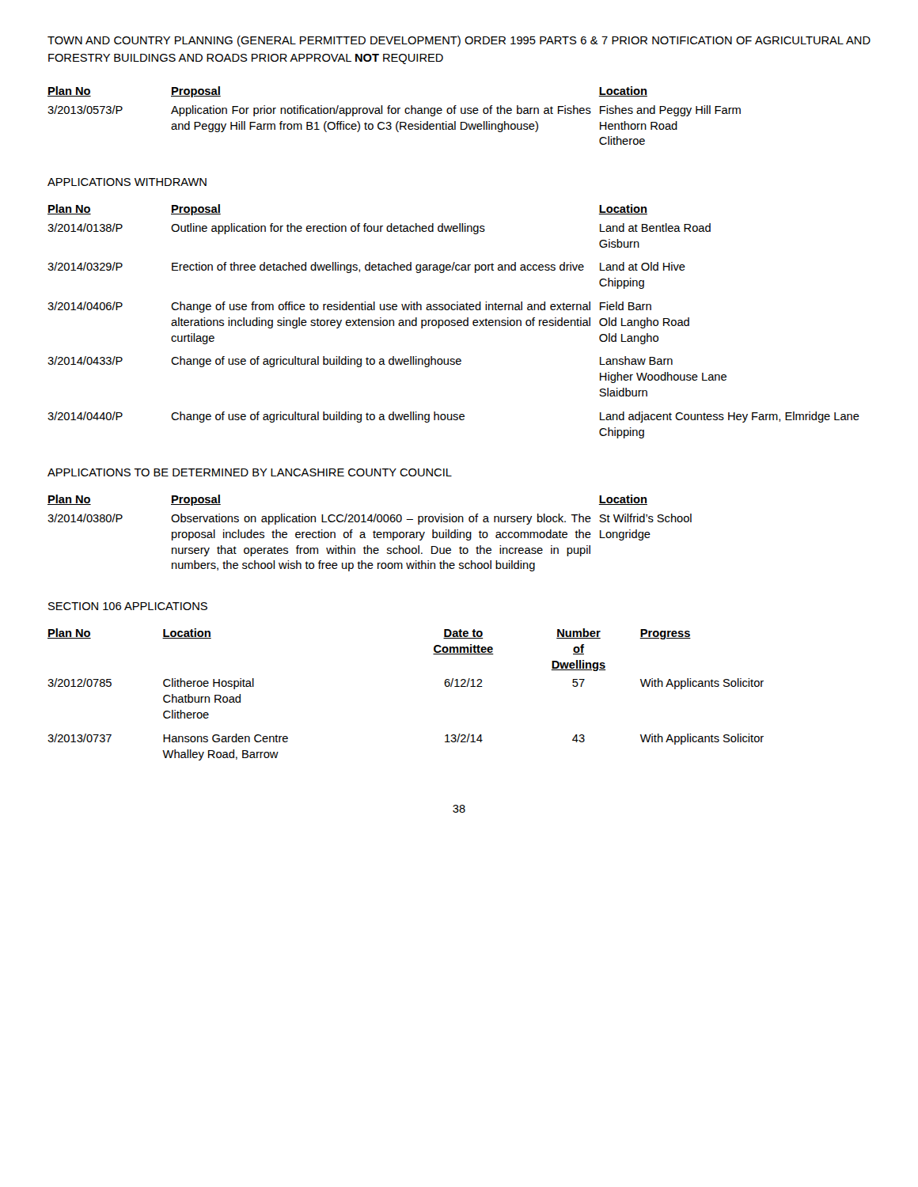TOWN AND COUNTRY PLANNING (GENERAL PERMITTED DEVELOPMENT) ORDER 1995 PARTS 6 & 7 PRIOR NOTIFICATION OF AGRICULTURAL AND FORESTRY BUILDINGS AND ROADS PRIOR APPROVAL NOT REQUIRED
| Plan No | Proposal | Location |
| --- | --- | --- |
| 3/2013/0573/P | Application For prior notification/approval for change of use of the barn at Fishes and Peggy Hill Farm from B1 (Office) to C3 (Residential Dwellinghouse) | Fishes and Peggy Hill Farm Henthorn Road Clitheroe |
APPLICATIONS WITHDRAWN
| Plan No | Proposal | Location |
| --- | --- | --- |
| 3/2014/0138/P | Outline application for the erection of four detached dwellings | Land at Bentlea Road Gisburn |
| 3/2014/0329/P | Erection of three detached dwellings, detached garage/car port and access drive | Land at Old Hive Chipping |
| 3/2014/0406/P | Change of use from office to residential use with associated internal and external alterations including single storey extension and proposed extension of residential curtilage | Field Barn Old Langho Road Old Langho |
| 3/2014/0433/P | Change of use of agricultural building to a dwellinghouse | Lanshaw Barn Higher Woodhouse Lane Slaidburn |
| 3/2014/0440/P | Change of use of agricultural building to a dwelling house | Land adjacent Countess Hey Farm, Elmridge Lane Chipping |
APPLICATIONS TO BE DETERMINED BY LANCASHIRE COUNTY COUNCIL
| Plan No | Proposal | Location |
| --- | --- | --- |
| 3/2014/0380/P | Observations on application LCC/2014/0060 – provision of a nursery block. The proposal includes the erection of a temporary building to accommodate the nursery that operates from within the school. Due to the increase in pupil numbers, the school wish to free up the room within the school building | St Wilfrid’s School Longridge |
SECTION 106 APPLICATIONS
| Plan No | Location | Date to Committee | Number of Dwellings | Progress |
| --- | --- | --- | --- | --- |
| 3/2012/0785 | Clitheroe Hospital Chatburn Road Clitheroe | 6/12/12 | 57 | With Applicants Solicitor |
| 3/2013/0737 | Hansons Garden Centre Whalley Road, Barrow | 13/2/14 | 43 | With Applicants Solicitor |
38